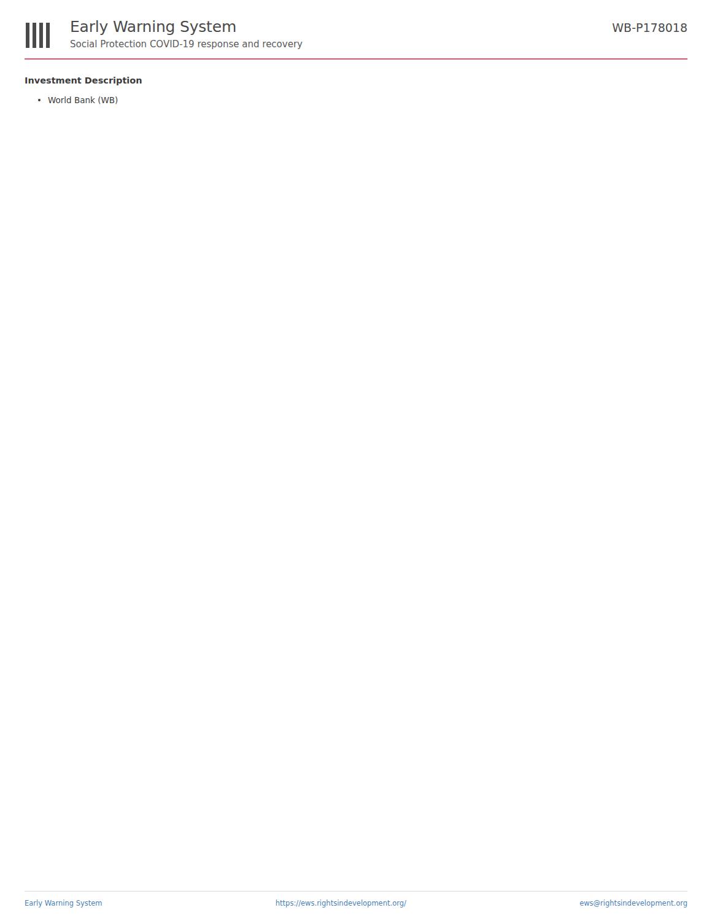Early Warning System
Social Protection COVID-19 response and recovery
WB-P178018
Investment Description
World Bank (WB)
Early Warning System
https://ews.rightsindevelopment.org/
ews@rightsindevelopment.org